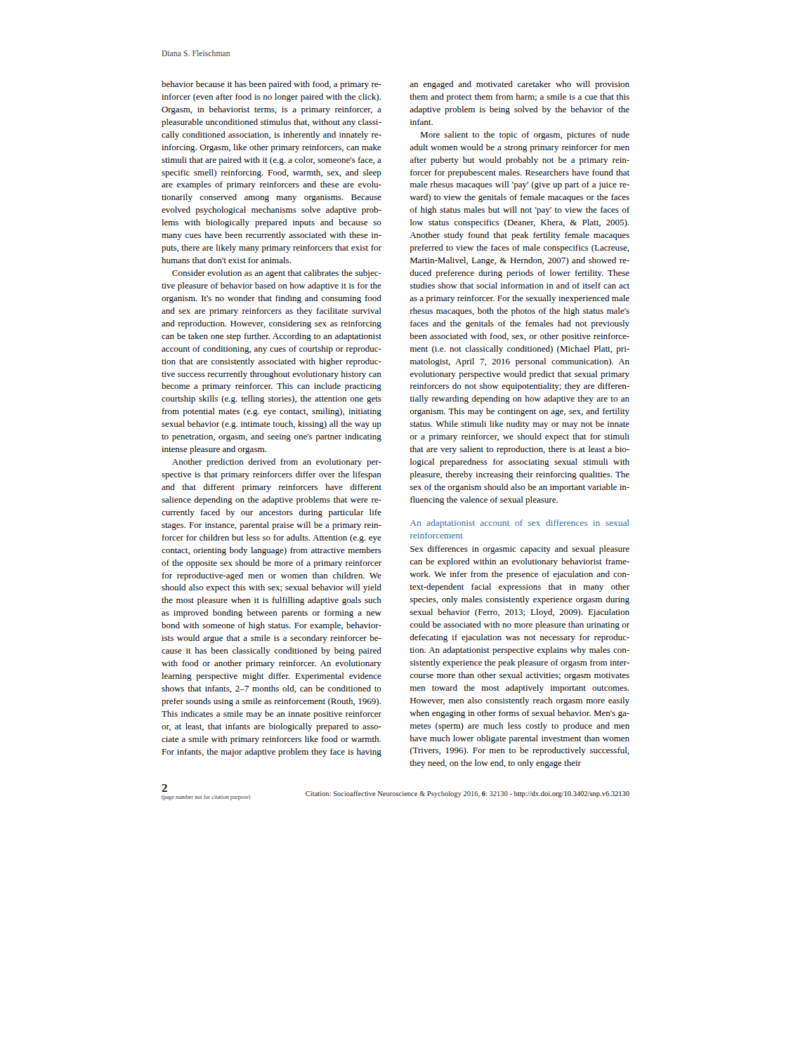Diana S. Fleischman
behavior because it has been paired with food, a primary reinforcer (even after food is no longer paired with the click). Orgasm, in behaviorist terms, is a primary reinforcer, a pleasurable unconditioned stimulus that, without any classically conditioned association, is inherently and innately reinforcing. Orgasm, like other primary reinforcers, can make stimuli that are paired with it (e.g. a color, someone's face, a specific smell) reinforcing. Food, warmth, sex, and sleep are examples of primary reinforcers and these are evolutionarily conserved among many organisms. Because evolved psychological mechanisms solve adaptive problems with biologically prepared inputs and because so many cues have been recurrently associated with these inputs, there are likely many primary reinforcers that exist for humans that don't exist for animals.
Consider evolution as an agent that calibrates the subjective pleasure of behavior based on how adaptive it is for the organism. It's no wonder that finding and consuming food and sex are primary reinforcers as they facilitate survival and reproduction. However, considering sex as reinforcing can be taken one step further. According to an adaptationist account of conditioning, any cues of courtship or reproduction that are consistently associated with higher reproductive success recurrently throughout evolutionary history can become a primary reinforcer. This can include practicing courtship skills (e.g. telling stories), the attention one gets from potential mates (e.g. eye contact, smiling), initiating sexual behavior (e.g. intimate touch, kissing) all the way up to penetration, orgasm, and seeing one's partner indicating intense pleasure and orgasm.
Another prediction derived from an evolutionary perspective is that primary reinforcers differ over the lifespan and that different primary reinforcers have different salience depending on the adaptive problems that were recurrently faced by our ancestors during particular life stages. For instance, parental praise will be a primary reinforcer for children but less so for adults. Attention (e.g. eye contact, orienting body language) from attractive members of the opposite sex should be more of a primary reinforcer for reproductive-aged men or women than children. We should also expect this with sex; sexual behavior will yield the most pleasure when it is fulfilling adaptive goals such as improved bonding between parents or forming a new bond with someone of high status. For example, behaviorists would argue that a smile is a secondary reinforcer because it has been classically conditioned by being paired with food or another primary reinforcer. An evolutionary learning perspective might differ. Experimental evidence shows that infants, 2–7 months old, can be conditioned to prefer sounds using a smile as reinforcement (Routh, 1969). This indicates a smile may be an innate positive reinforcer or, at least, that infants are biologically prepared to associate a smile with primary reinforcers like food or warmth. For infants, the major adaptive problem they face is having an engaged and motivated caretaker who will provision them and protect them from harm; a smile is a cue that this adaptive problem is being solved by the behavior of the infant.
More salient to the topic of orgasm, pictures of nude adult women would be a strong primary reinforcer for men after puberty but would probably not be a primary reinforcer for prepubescent males. Researchers have found that male rhesus macaques will 'pay' (give up part of a juice reward) to view the genitals of female macaques or the faces of high status males but will not 'pay' to view the faces of low status conspecifics (Deaner, Khera, & Platt, 2005). Another study found that peak fertility female macaques preferred to view the faces of male conspecifics (Lacreuse, Martin-Malivel, Lange, & Herndon, 2007) and showed reduced preference during periods of lower fertility. These studies show that social information in and of itself can act as a primary reinforcer. For the sexually inexperienced male rhesus macaques, both the photos of the high status male's faces and the genitals of the females had not previously been associated with food, sex, or other positive reinforcement (i.e. not classically conditioned) (Michael Platt, primatologist, April 7, 2016 personal communication). An evolutionary perspective would predict that sexual primary reinforcers do not show equipotentiality; they are differentially rewarding depending on how adaptive they are to an organism. This may be contingent on age, sex, and fertility status. While stimuli like nudity may or may not be innate or a primary reinforcer, we should expect that for stimuli that are very salient to reproduction, there is at least a biological preparedness for associating sexual stimuli with pleasure, thereby increasing their reinforcing qualities. The sex of the organism should also be an important variable influencing the valence of sexual pleasure.
An adaptationist account of sex differences in sexual reinforcement
Sex differences in orgasmic capacity and sexual pleasure can be explored within an evolutionary behaviorist framework. We infer from the presence of ejaculation and context-dependent facial expressions that in many other species, only males consistently experience orgasm during sexual behavior (Ferro, 2013; Lloyd, 2009). Ejaculation could be associated with no more pleasure than urinating or defecating if ejaculation was not necessary for reproduction. An adaptationist perspective explains why males consistently experience the peak pleasure of orgasm from intercourse more than other sexual activities; orgasm motivates men toward the most adaptively important outcomes. However, men also consistently reach orgasm more easily when engaging in other forms of sexual behavior. Men's gametes (sperm) are much less costly to produce and men have much lower obligate parental investment than women (Trivers, 1996). For men to be reproductively successful, they need, on the low end, to only engage their
2 (page number not for citation purpose)
Citation: Socioaffective Neuroscience & Psychology 2016, 6: 32130 - http://dx.doi.org/10.3402/snp.v6.32130